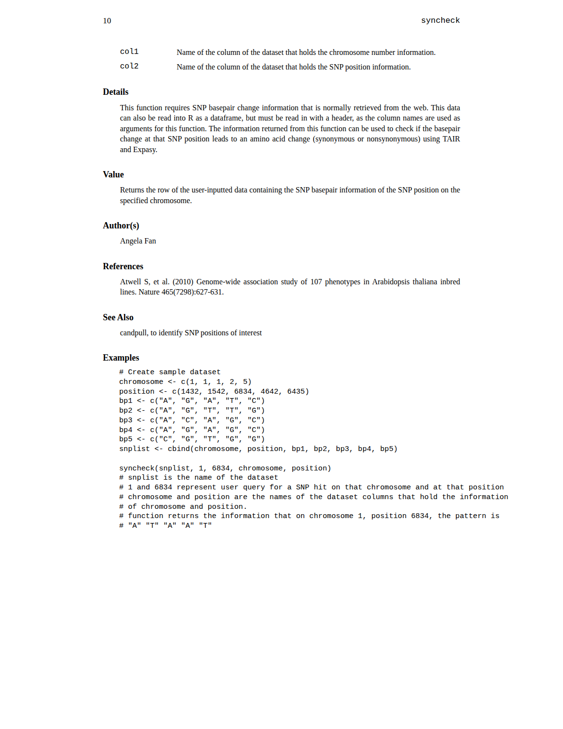10 syncheck
col1
Name of the column of the dataset that holds the chromosome number information.
col2
Name of the column of the dataset that holds the SNP position information.
Details
This function requires SNP basepair change information that is normally retrieved from the web. This data can also be read into R as a dataframe, but must be read in with a header, as the column names are used as arguments for this function. The information returned from this function can be used to check if the basepair change at that SNP position leads to an amino acid change (synonymous or nonsynonymous) using TAIR and Expasy.
Value
Returns the row of the user-inputted data containing the SNP basepair information of the SNP position on the specified chromosome.
Author(s)
Angela Fan
References
Atwell S, et al. (2010) Genome-wide association study of 107 phenotypes in Arabidopsis thaliana inbred lines. Nature 465(7298):627-631.
See Also
candpull, to identify SNP positions of interest
Examples
# Create sample dataset
chromosome <- c(1, 1, 1, 2, 5)
position <- c(1432, 1542, 6834, 4642, 6435)
bp1 <- c("A", "G", "A", "T", "C")
bp2 <- c("A", "G", "T", "T", "G")
bp3 <- c("A", "C", "A", "G", "C")
bp4 <- c("A", "G", "A", "G", "C")
bp5 <- c("C", "G", "T", "G", "G")
snplist <- cbind(chromosome, position, bp1, bp2, bp3, bp4, bp5)

syncheck(snplist, 1, 6834, chromosome, position)
# snplist is the name of the dataset
# 1 and 6834 represent user query for a SNP hit on that chromosome and at that position
# chromosome and position are the names of the dataset columns that hold the information
# of chromosome and position.
# function returns the information that on chromosome 1, position 6834, the pattern is
# "A" "T" "A" "A" "T"